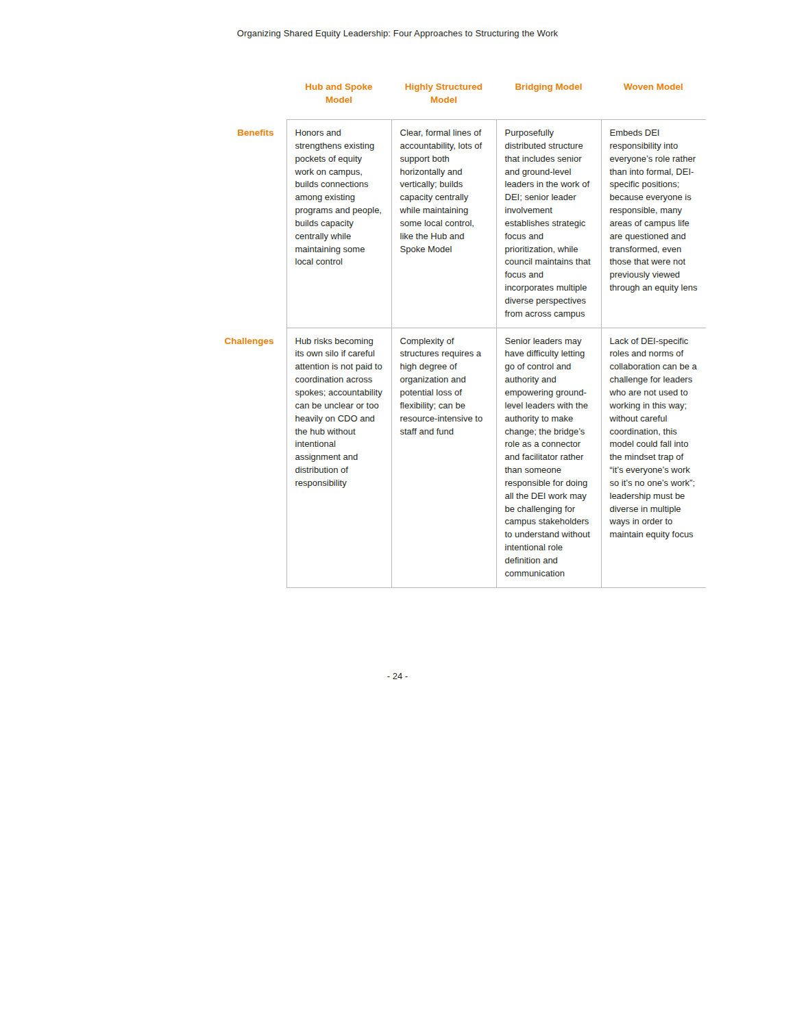Organizing Shared Equity Leadership: Four Approaches to Structuring the Work
| | Hub and Spoke Model | Highly Structured Model | Bridging Model | Woven Model |
| --- | --- | --- | --- | --- |
| Benefits | Honors and strengthens existing pockets of equity work on campus, builds connections among existing programs and people, builds capacity centrally while maintaining some local control | Clear, formal lines of accountability, lots of support both horizontally and vertically; builds capacity centrally while maintaining some local control, like the Hub and Spoke Model | Purposefully distributed structure that includes senior and ground-level leaders in the work of DEI; senior leader involvement establishes strategic focus and prioritization, while council maintains that focus and incorporates multiple diverse perspectives from across campus | Embeds DEI responsibility into everyone’s role rather than into formal, DEI-specific positions; because everyone is responsible, many areas of campus life are questioned and transformed, even those that were not previously viewed through an equity lens |
| Challenges | Hub risks becoming its own silo if careful attention is not paid to coordination across spokes; accountability can be unclear or too heavily on CDO and the hub without intentional assignment and distribution of responsibility | Complexity of structures requires a high degree of organization and potential loss of flexibility; can be resource-intensive to staff and fund | Senior leaders may have difficulty letting go of control and authority and empowering ground-level leaders with the authority to make change; the bridge’s role as a connector and facilitator rather than someone responsible for doing all the DEI work may be challenging for campus stakeholders to understand without intentional role definition and communication | Lack of DEI-specific roles and norms of collaboration can be a challenge for leaders who are not used to working in this way; without careful coordination, this model could fall into the mindset trap of “it’s everyone’s work so it’s no one’s work”; leadership must be diverse in multiple ways in order to maintain equity focus |
- 24 -